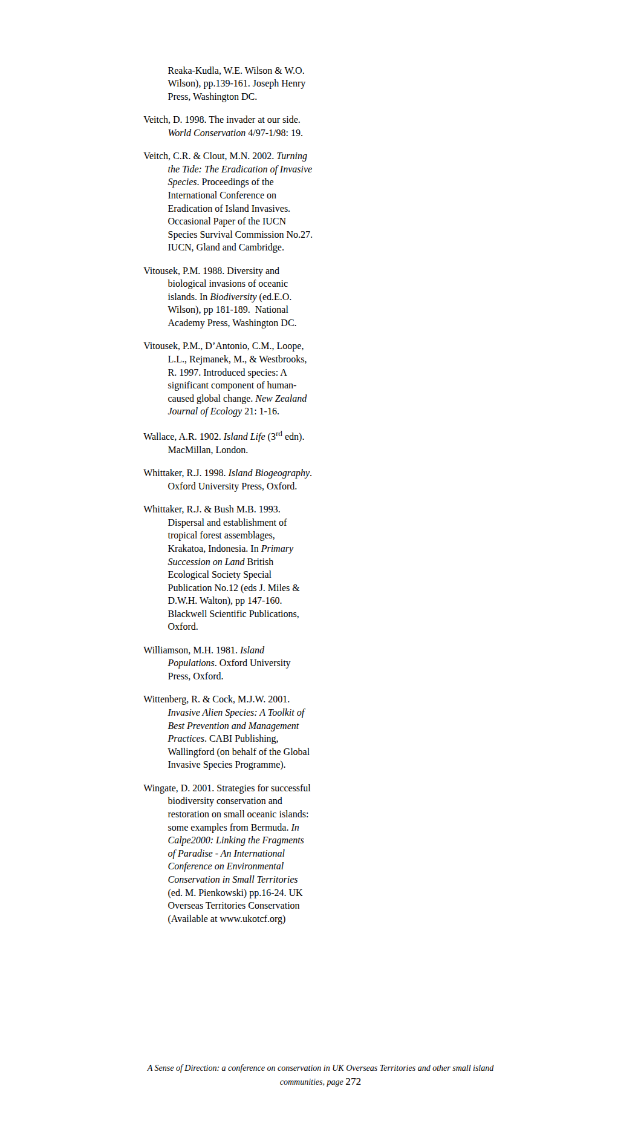Reaka-Kudla, W.E. Wilson & W.O. Wilson), pp.139-161. Joseph Henry Press, Washington DC.
Veitch, D. 1998. The invader at our side. World Conservation 4/97-1/98: 19.
Veitch, C.R. & Clout, M.N. 2002. Turning the Tide: The Eradication of Invasive Species. Proceedings of the International Conference on Eradication of Island Invasives. Occasional Paper of the IUCN Species Survival Commission No.27. IUCN, Gland and Cambridge.
Vitousek, P.M. 1988. Diversity and biological invasions of oceanic islands. In Biodiversity (ed.E.O. Wilson), pp 181-189. National Academy Press, Washington DC.
Vitousek, P.M., D’Antonio, C.M., Loope, L.L., Rejmanek, M., & Westbrooks, R. 1997. Introduced species: A significant component of human-caused global change. New Zealand Journal of Ecology 21: 1-16.
Wallace, A.R. 1902. Island Life (3rd edn). MacMillan, London.
Whittaker, R.J. 1998. Island Biogeography. Oxford University Press, Oxford.
Whittaker, R.J. & Bush M.B. 1993. Dispersal and establishment of tropical forest assemblages, Krakatoa, Indonesia. In Primary Succession on Land British Ecological Society Special Publication No.12 (eds J. Miles & D.W.H. Walton), pp 147-160. Blackwell Scientific Publications, Oxford.
Williamson, M.H. 1981. Island Populations. Oxford University Press, Oxford.
Wittenberg, R. & Cock, M.J.W. 2001. Invasive Alien Species: A Toolkit of Best Prevention and Management Practices. CABI Publishing, Wallingford (on behalf of the Global Invasive Species Programme).
Wingate, D. 2001. Strategies for successful biodiversity conservation and restoration on small oceanic islands: some examples from Bermuda. In Calpe2000: Linking the Fragments of Paradise - An International Conference on Environmental Conservation in Small Territories (ed. M. Pienkowski) pp.16-24. UK Overseas Territories Conservation (Available at www.ukotcf.org)
A Sense of Direction: a conference on conservation in UK Overseas Territories and other small island communities, page 272